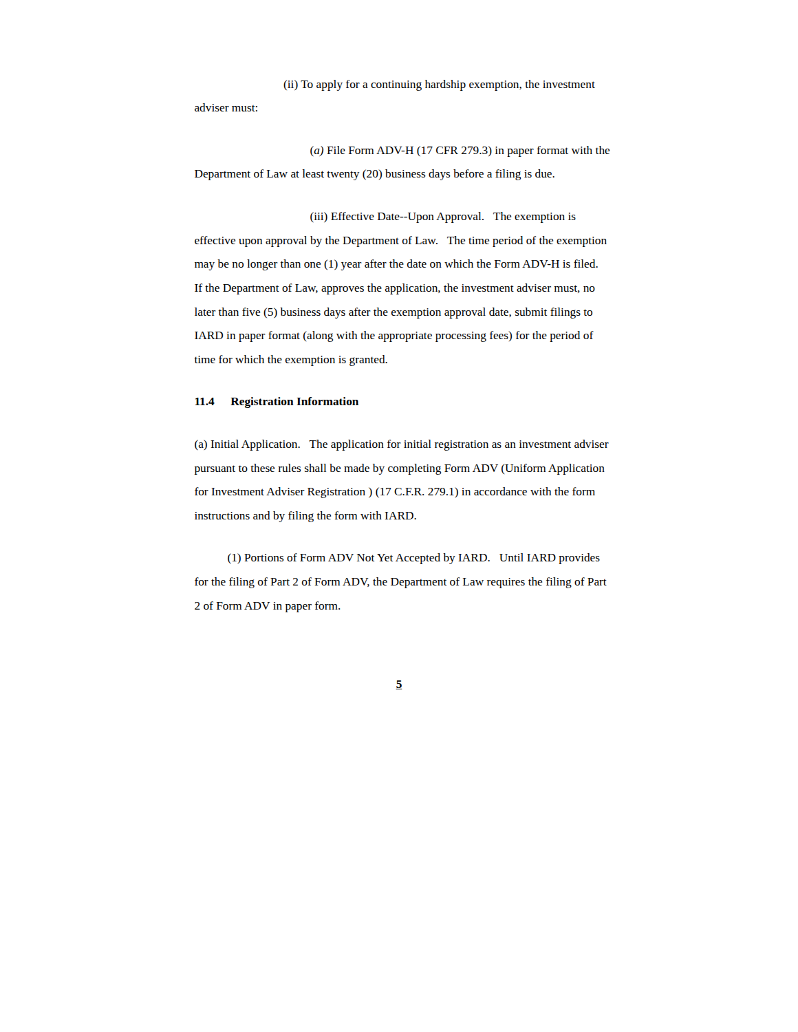(ii) To apply for a continuing hardship exemption, the investment adviser must:
(a) File Form ADV-H (17 CFR 279.3) in paper format with the Department of Law at least twenty (20) business days before a filing is due.
(iii) Effective Date--Upon Approval. The exemption is effective upon approval by the Department of Law. The time period of the exemption may be no longer than one (1) year after the date on which the Form ADV-H is filed. If the Department of Law, approves the application, the investment adviser must, no later than five (5) business days after the exemption approval date, submit filings to IARD in paper format (along with the appropriate processing fees) for the period of time for which the exemption is granted.
11.4 Registration Information
(a) Initial Application. The application for initial registration as an investment adviser pursuant to these rules shall be made by completing Form ADV (Uniform Application for Investment Adviser Registration ) (17 C.F.R. 279.1) in accordance with the form instructions and by filing the form with IARD.
(1) Portions of Form ADV Not Yet Accepted by IARD. Until IARD provides for the filing of Part 2 of Form ADV, the Department of Law requires the filing of Part 2 of Form ADV in paper form.
5